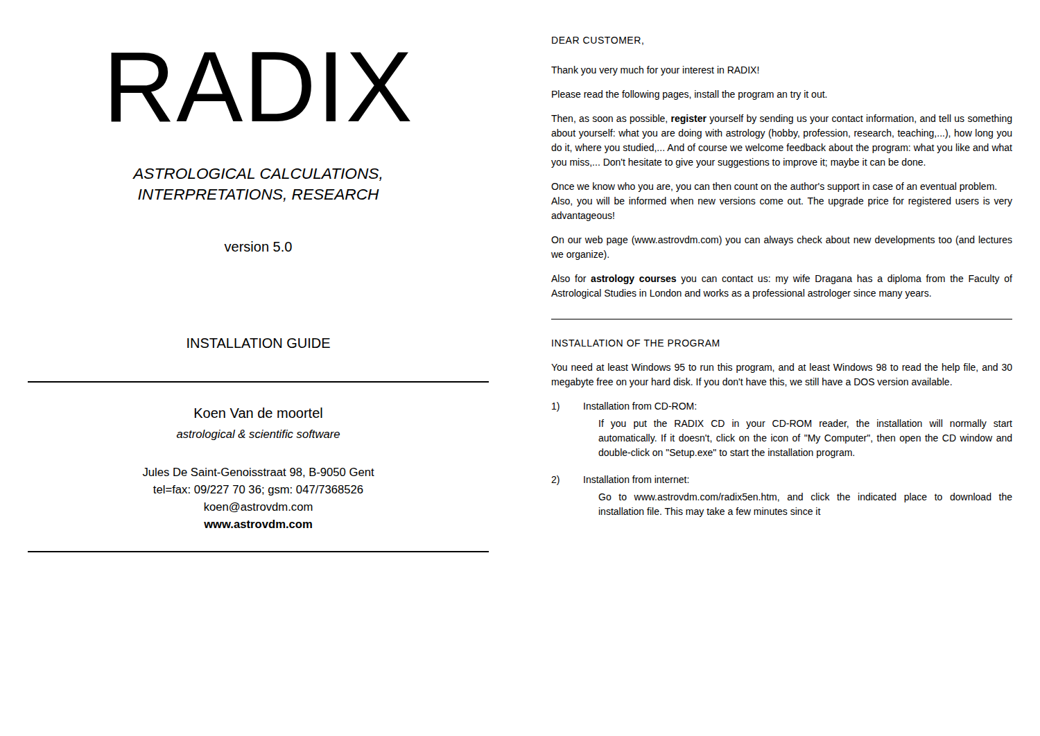RADIX
ASTROLOGICAL CALCULATIONS,
INTERPRETATIONS, RESEARCH
version 5.0
INSTALLATION GUIDE
Koen Van de moortel
astrological & scientific software
Jules De Saint-Genoisstraat 98, B-9050 Gent
tel=fax: 09/227 70 36; gsm: 047/7368526
koen@astrovdm.com
www.astrovdm.com
DEAR CUSTOMER,
Thank you very much for your interest in RADIX!
Please read the following pages, install the program an try it out.
Then, as soon as possible, register yourself by sending us your contact information, and tell us something about yourself: what you are doing with astrology (hobby, profession, research, teaching,...), how long you do it, where you studied,... And of course we welcome feedback about the program: what you like and what you miss,... Don't hesitate to give your suggestions to improve it; maybe it can be done.
Once we know who you are, you can then count on the author's support in case of an eventual problem.
Also, you will be informed when new versions come out. The upgrade price for registered users is very advantageous!
On our web page (www.astrovdm.com) you can always check about new developments too (and lectures we organize).
Also for astrology courses you can contact us: my wife Dragana has a diploma from the Faculty of Astrological Studies in London and works as a professional astrologer since many years.
INSTALLATION OF THE PROGRAM
You need at least Windows 95 to run this program, and at least Windows 98 to read the help file, and 30 megabyte free on your hard disk. If you don't have this, we still have a DOS version available.
Installation from CD-ROM:
If you put the RADIX CD in your CD-ROM reader, the installation will normally start automatically. If it doesn't, click on the icon of "My Computer", then open the CD window and double-click on "Setup.exe" to start the installation program.
Installation from internet:
Go to www.astrovdm.com/radix5en.htm, and click the indicated place to download the installation file. This may take a few minutes since it